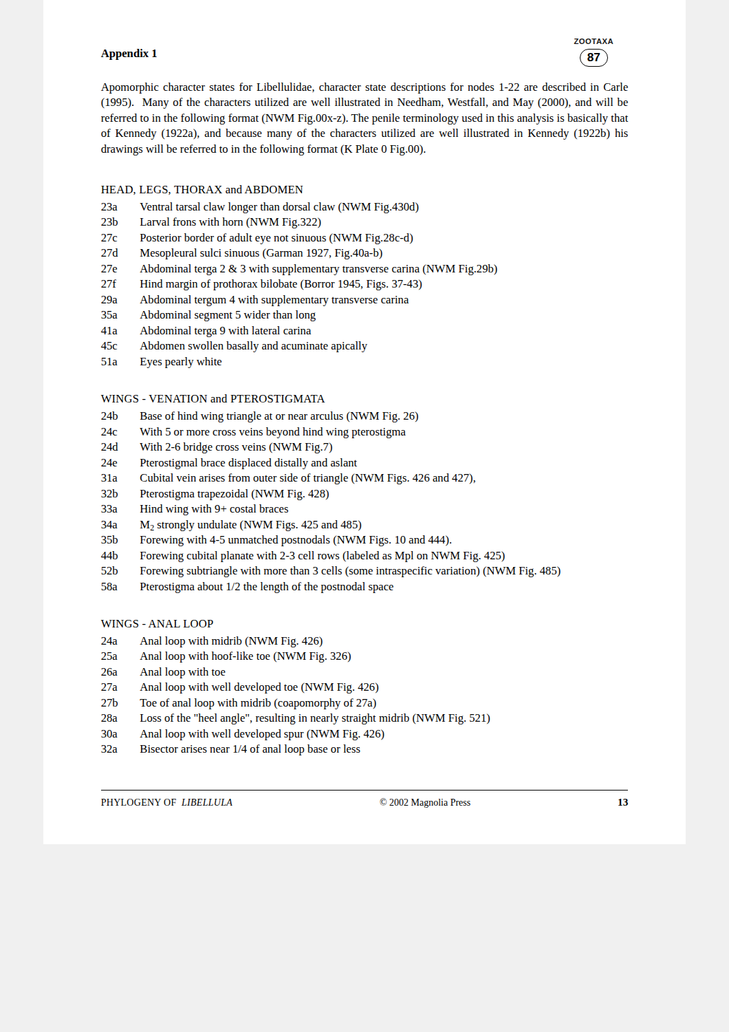ZOOTAXA 87
Appendix 1
Apomorphic character states for Libellulidae, character state descriptions for nodes 1-22 are described in Carle (1995). Many of the characters utilized are well illustrated in Needham, Westfall, and May (2000), and will be referred to in the following format (NWM Fig.00x-z). The penile terminology used in this analysis is basically that of Kennedy (1922a), and because many of the characters utilized are well illustrated in Kennedy (1922b) his drawings will be referred to in the following format (K Plate 0 Fig.00).
HEAD, LEGS, THORAX and ABDOMEN
23a
Ventral tarsal claw longer than dorsal claw (NWM Fig.430d)
23b
Larval frons with horn (NWM Fig.322)
27c
Posterior border of adult eye not sinuous (NWM Fig.28c-d)
27d
Mesopleural sulci sinuous (Garman 1927, Fig.40a-b)
27e
Abdominal terga 2 & 3 with supplementary transverse carina (NWM Fig.29b)
27f
Hind margin of prothorax bilobate (Borror 1945, Figs. 37-43)
29a
Abdominal tergum 4 with supplementary transverse carina
35a
Abdominal segment 5 wider than long
41a
Abdominal terga 9 with lateral carina
45c
Abdomen swollen basally and acuminate apically
51a
Eyes pearly white
WINGS - VENATION and PTEROSTIGMATA
24b
Base of hind wing triangle at or near arculus (NWM Fig. 26)
24c
With 5 or more cross veins beyond hind wing pterostigma
24d
With 2-6 bridge cross veins (NWM Fig.7)
24e
Pterostigmal brace displaced distally and aslant
31a
Cubital vein arises from outer side of triangle (NWM Figs. 426 and 427),
32b
Pterostigma trapezoidal (NWM Fig. 428)
33a
Hind wing with 9+ costal braces
34a
M2 strongly undulate (NWM Figs. 425 and 485)
35b
Forewing with 4-5 unmatched postnodals (NWM Figs. 10 and 444).
44b
Forewing cubital planate with 2-3 cell rows (labeled as Mpl on NWM Fig. 425)
52b
Forewing subtriangle with more than 3 cells (some intraspecific variation) (NWM Fig. 485)
58a
Pterostigma about 1/2 the length of the postnodal space
WINGS - ANAL LOOP
24a
Anal loop with midrib (NWM Fig. 426)
25a
Anal loop with hoof-like toe (NWM Fig. 326)
26a
Anal loop with toe
27a
Anal loop with well developed toe (NWM Fig. 426)
27b
Toe of anal loop with midrib (coapomorphy of 27a)
28a
Loss of the "heel angle", resulting in nearly straight midrib (NWM Fig. 521)
30a
Anal loop with well developed spur (NWM Fig. 426)
32a
Bisector arises near 1/4 of anal loop base or less
PHYLOGENY OF LIBELLULA © 2002 Magnolia Press 13